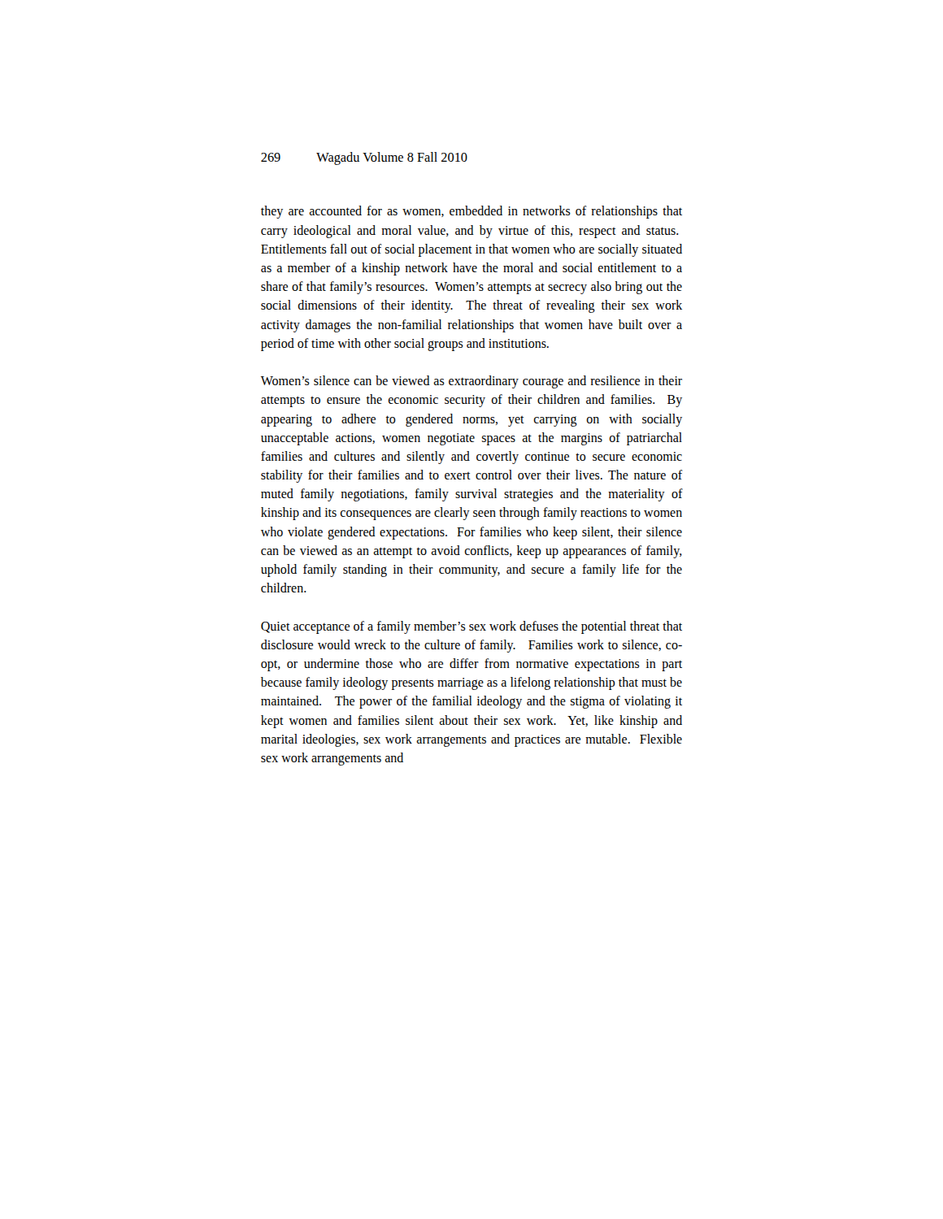269 Wagadu Volume 8 Fall 2010
they are accounted for as women, embedded in networks of relationships that carry ideological and moral value, and by virtue of this, respect and status. Entitlements fall out of social placement in that women who are socially situated as a member of a kinship network have the moral and social entitlement to a share of that family’s resources. Women’s attempts at secrecy also bring out the social dimensions of their identity. The threat of revealing their sex work activity damages the non-familial relationships that women have built over a period of time with other social groups and institutions.
Women’s silence can be viewed as extraordinary courage and resilience in their attempts to ensure the economic security of their children and families. By appearing to adhere to gendered norms, yet carrying on with socially unacceptable actions, women negotiate spaces at the margins of patriarchal families and cultures and silently and covertly continue to secure economic stability for their families and to exert control over their lives. The nature of muted family negotiations, family survival strategies and the materiality of kinship and its consequences are clearly seen through family reactions to women who violate gendered expectations. For families who keep silent, their silence can be viewed as an attempt to avoid conflicts, keep up appearances of family, uphold family standing in their community, and secure a family life for the children.
Quiet acceptance of a family member’s sex work defuses the potential threat that disclosure would wreck to the culture of family. Families work to silence, co-opt, or undermine those who are differ from normative expectations in part because family ideology presents marriage as a lifelong relationship that must be maintained. The power of the familial ideology and the stigma of violating it kept women and families silent about their sex work. Yet, like kinship and marital ideologies, sex work arrangements and practices are mutable. Flexible sex work arrangements and